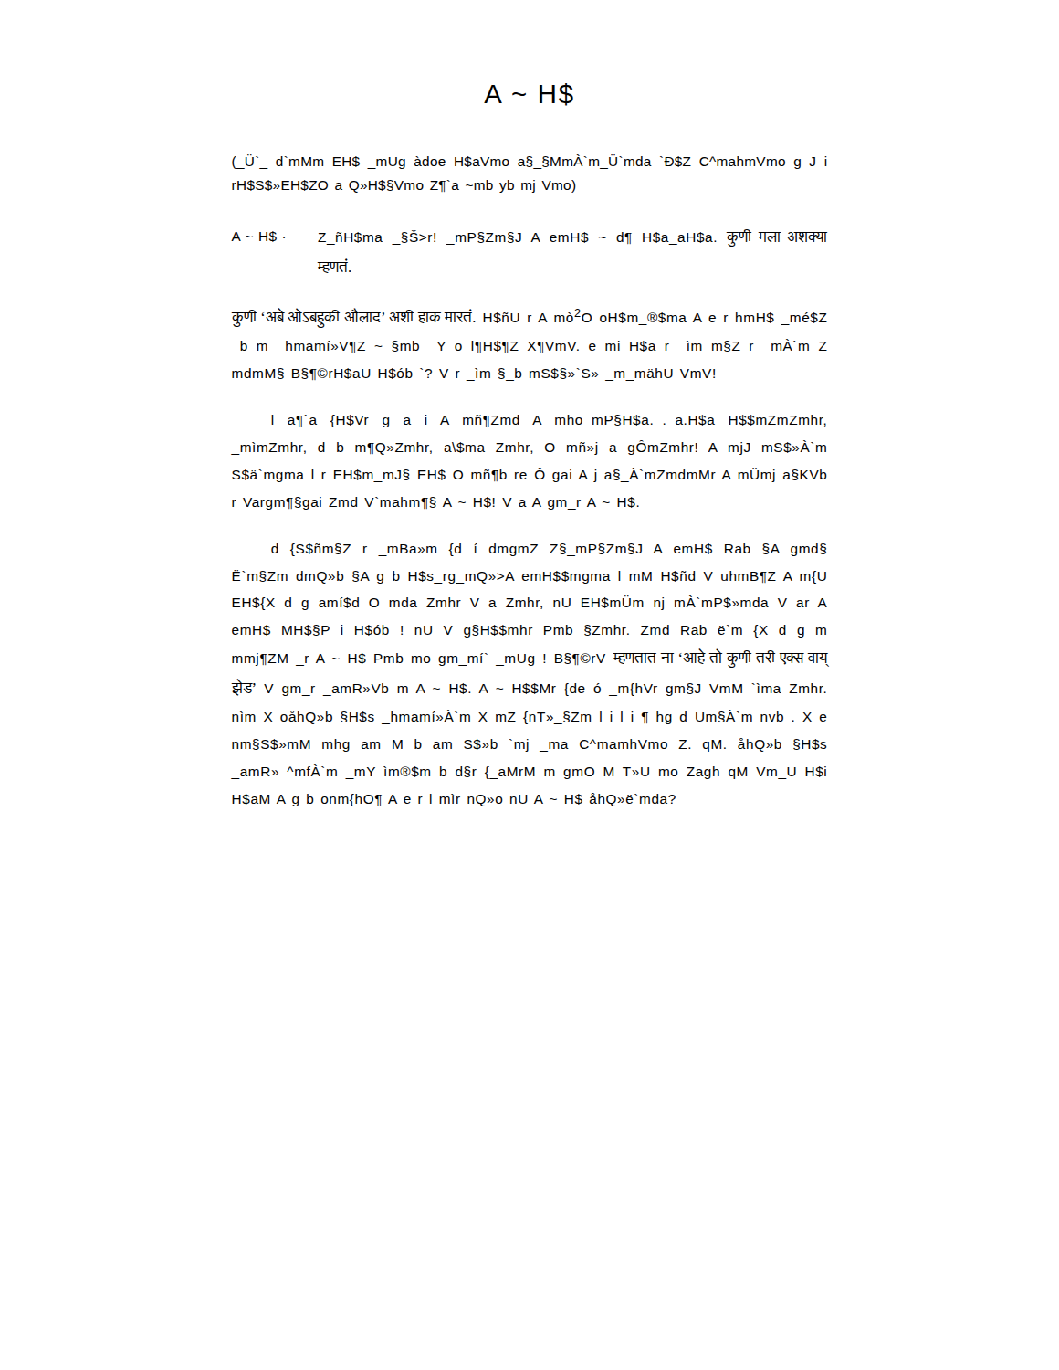A ~ H$
(_Ü`_ d`mMm EH$ _mUg àdoe H$aVmo a§_§MmÀ`m_Ü`mda `Ð$Z C^mahmVmo g J i rH$S$»EH$ZO a Q»H$§Vmo Z¶`a ~mb yb mj Vmo)
A ~ H$ ·
Z_ñH$ma _§Š>r! _mP§Zm§J A emH$ ~ d¶ H$a_aH$a. कुणी मला अशक्या म्हणतं.
कुणी ‘अबे ओऽबहुकी औलाद’ अशी हाक मारतं. H$ñU r A mò2O oH$m_®$ma A e r hmH$ _mé$Z _b m _hmamí»V¶Z ~ §mb _Y o l¶H$¶Z X¶VmV. e mi H$a r _ìm m§Z r _mÀ`m Z mdmM§ B§¶©rH$aU H$ób `? V r _ìm §_b mS$§»`S» _m_mähU VmV!
l a¶`a {H$Vr g a i A mñ¶Zmd A mho_mP§H$a._._a.H$a H$$mZmZmhr, _mìmZmhr, d b m¶Q»Zmhr, a\$ma Zmhr, O mñ»j a gÔmZmhr! A mjJ mS$»À`m S$ä`mgma l r EH$m_mJ§ EH$ O mñ¶b re Ô gai A j a§_À`mZmdmMr A mÜmj a§KVb r Vargm¶§gai Zmd V`mahm¶§ A ~ H$! V a A gm_r A ~ H$.
d {S$ñm§Z r _mBa»m {d í dmgmZ Z§_mP§Zm§J A emH$ Rab §A gmd§ Ë`m§Zm dmQ»b §A g b H$s_rg_mQ»>A emH$$mgma l mM H$ñd V uhmB¶Z A m{U EH${X d g amí$d O mda Zmhr V a Zmhr, nU EH$mÜm nj mÀ`mP$»mda V ar A emH$ MH$§P i H$ób ! nU V g§H$$mhr Pmb §Zmhr. Zmd Rab ë`m {X d g m mmj¶ZM _r A ~ H$ Pmb mo gm_mí` _mUg ! B§¶©rV म्हणतात ना ‘आहे तो कुणी तरी एक्स वाय् झेड’ V gm_r _amR»Vb m A ~ H$. A ~ H$$Mr {de ó _m{hVr gm§J VmM `ìma Zmhr. nìm X oåhQ»b §H$s _hmamí»À`m X mZ {nT»_§Zm l i l i ¶ hg d Um§À`m nvb . X e nm§S$»mM mhg am M b am S$»b `mj _ma C^mamhVmo Z. qM. åhQ»b §H$s _amR» ^mfÀ`m _mY ìm®$m b d§r {_aMrM m gmO M T»U mo Zagh qM Vm_U H$i H$aM A g b onm{hO¶ A e r l mìr nQ»o nU A ~ H$ åhQ»ë`mda?